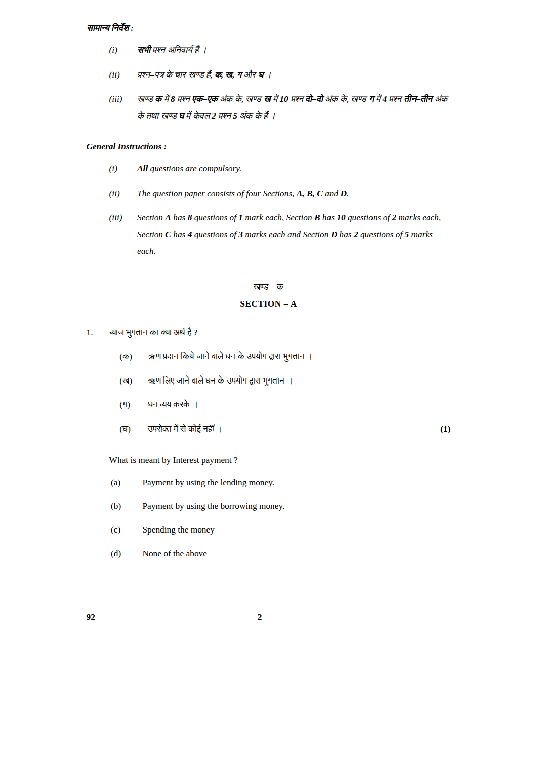सामान्य निर्देश :
(i) सभी प्रश्न अनिवार्य हैं ।
(ii) प्रश्न–पत्र के चार खण्ड हैं, क, ख, ग और घ ।
(iii) खण्ड क में 8 प्रश्न एक–एक अंक के, खण्ड ख में 10 प्रश्न दो–दो अंक के, खण्ड ग में 4 प्रश्न तीन–तीन अंक के तथा खण्ड घ में केवल 2 प्रश्न 5 अंक के हैं ।
General Instructions :
(i) All questions are compulsory.
(ii) The question paper consists of four Sections, A, B, C and D.
(iii) Section A has 8 questions of 1 mark each, Section B has 10 questions of 2 marks each, Section C has 4 questions of 3 marks each and Section D has 2 questions of 5 marks each.
खण्ड – क SECTION – A
1.
ब्याज भुगतान का क्या अर्थ है ?
(क) ऋण प्रदान किये जाने वाले धन के उपयोग द्वारा भुगतान ।
(ख) ऋण लिए जाने वाले धन के उपयोग द्वारा भुगतान ।
(ग) धन व्यय करके ।
(घ) उपरोक्त में से कोई नहीं ।(1)
What is meant by Interest payment ?
(a) Payment by using the lending money.
(b) Payment by using the borrowing money.
(c) Spending the money
(d) None of the above
92
2